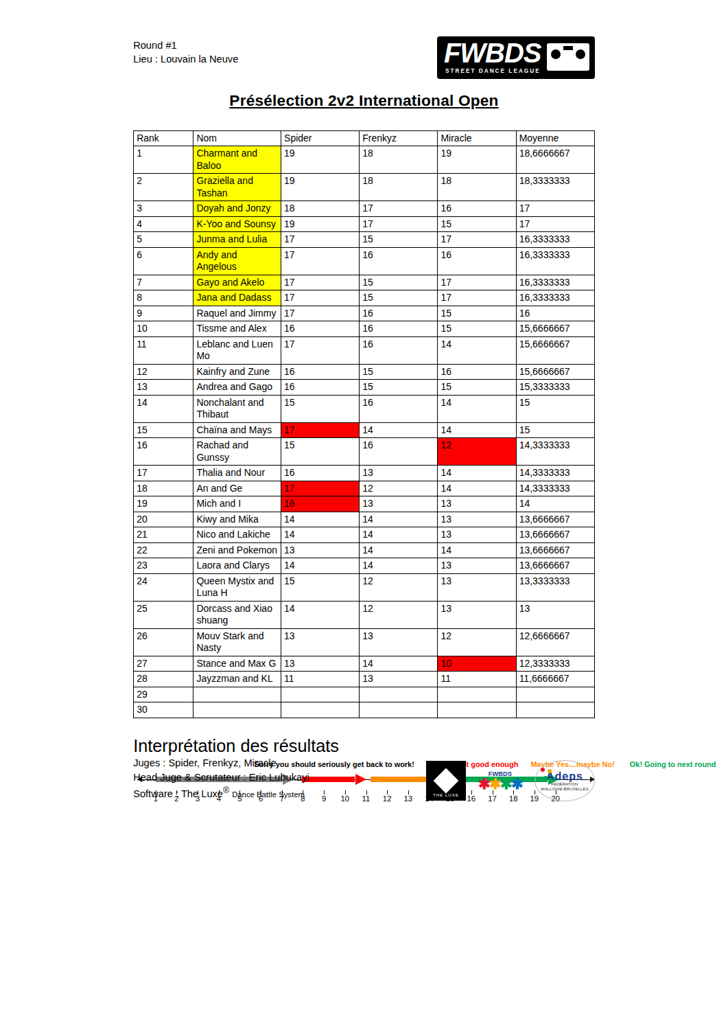Round #1
Lieu : Louvain la Neuve
FWBDS
STREET DANCE LEAGUE
Présélection 2v2 International Open
| Rank | Nom | Spider | Frenkyz | Miracle | Moyenne |
| 1 | Charmant and Baloo | 19 | 18 | 19 | 18,6666667 |
| 2 | Graziella and Tashan | 19 | 18 | 18 | 18,3333333 |
| 3 | Doyah and Jonzy | 18 | 17 | 16 | 17 |
| 4 | K-Yoo and Sounsy | 19 | 17 | 15 | 17 |
| 5 | Junma and Lulia | 17 | 15 | 17 | 16,3333333 |
| 6 | Andy and Angelous | 17 | 16 | 16 | 16,3333333 |
| 7 | Gayo and Akelo | 17 | 15 | 17 | 16,3333333 |
| 8 | Jana and Dadass | 17 | 15 | 17 | 16,3333333 |
| 9 | Raquel and Jimmy | 17 | 16 | 15 | 16 |
| 10 | Tissme and Alex | 16 | 16 | 15 | 15,6666667 |
| 11 | Leblanc and Luen Mo | 17 | 16 | 14 | 15,6666667 |
| 12 | Kainfry and Zune | 16 | 15 | 16 | 15,6666667 |
| 13 | Andrea and Gago | 16 | 15 | 15 | 15,3333333 |
| 14 | Nonchalant and Thibaut | 15 | 16 | 14 | 15 |
| 15 | Chaïna and Mays | 17 | 14 | 14 | 15 |
| 16 | Rachad and Gunssy | 15 | 16 | 12 | 14,3333333 |
| 17 | Thalia and Nour | 16 | 13 | 14 | 14,3333333 |
| 18 | An and Ge | 17 | 12 | 14 | 14,3333333 |
| 19 | Mich and I | 16 | 13 | 13 | 14 |
| 20 | Kiwy and Mika | 14 | 14 | 13 | 13,6666667 |
| 21 | Nico and Lakiche | 14 | 14 | 13 | 13,6666667 |
| 22 | Zeni and Pokemon | 13 | 14 | 14 | 13,6666667 |
| 23 | Laora and Clarys | 14 | 14 | 13 | 13,6666667 |
| 24 | Queen Mystix and Luna H | 15 | 12 | 13 | 13,3333333 |
| 25 | Dorcass and Xiao shuang | 14 | 12 | 13 | 13 |
| 26 | Mouv Stark and Nasty | 13 | 13 | 12 | 12,6666667 |
| 27 | Stance and Max G | 13 | 14 | 10 | 12,3333333 |
| 28 | Jayzzman and KL | 11 | 13 | 11 | 11,6666667 |
| 29 | | | | | |
| 30 | | | | | |
Interprétation des résultats
Sorry you should seriously get back to work! Sorry! Not good enough Maybe Yes…maybe No! Ok! Going to next round
1 2 3 4 5 6 7 8 9 10 11 12 13 14 15 16 17 18 19 20
Juges : Spider, Frenkyz, Miracle
Head Juge & Scrutateur : Eric Lubukayi
Software : The Luxe® Dance Battle System
THE LUXE
FWBDS
✱✱✱✱
Adeps
FÉDÉRATION
WALLONIE-BRUXELLES